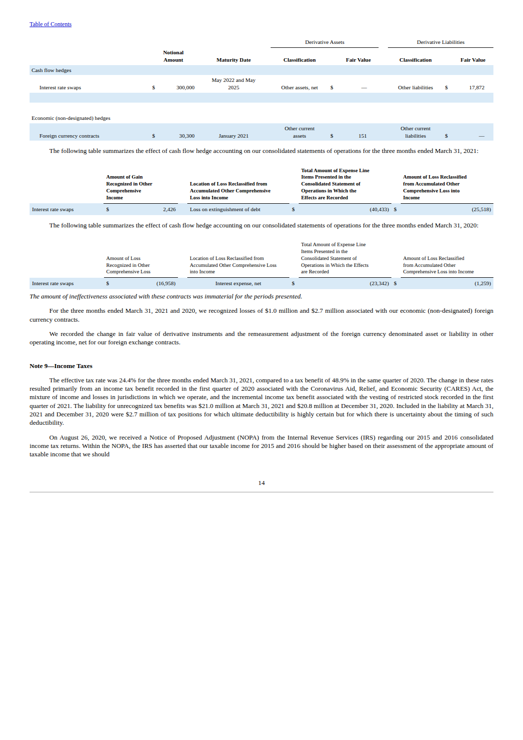Table of Contents
| | | | | | | Derivative Assets | | Derivative Liabilities |
| | Notional Amount | | Maturity Date | | Classification | | Fair Value | | Classification | | Fair Value |
| Cash flow hedges |
| Interest rate swaps | $ | 300,000 | | May 2022 and May 2025 | | Other assets, net | $ | — | | | Other liabilities | $ | 17,872 | |
| Economic (non-designated) hedges |
| Foreign currency contracts | $ | 30,300 | | January 2021 | | Other current assets | $ | 151 | | | Other current liabilities | $ | — | |
The following table summarizes the effect of cash flow hedge accounting on our consolidated statements of operations for the three months ended March 31, 2021:
| | Amount of Gain Recognized in Other Comprehensive Income | | Location of Loss Reclassified from Accumulated Other Comprehensive Loss into Income | | Total Amount of Expense Line Items Presented in the Consolidated Statement of Operations in Which the Effects are Recorded | | Amount of Loss Reclassified from Accumulated Other Comprehensive Loss into Income |
| --- | --- | --- | --- | --- | --- | --- | --- |
| Interest rate swaps | $ | 2,426 | | Loss on extinguishment of debt | $ | (40,433) | $ | (25,518) |
The following table summarizes the effect of cash flow hedge accounting on our consolidated statements of operations for the three months ended March 31, 2020:
| | Amount of Loss Recognized in Other Comprehensive Loss | | Location of Loss Reclassified from Accumulated Other Comprehensive Loss into Income | | Total Amount of Expense Line Items Presented in the Consolidated Statement of Operations in Which the Effects are Recorded | | Amount of Loss Reclassified from Accumulated Other Comprehensive Loss into Income |
| --- | --- | --- | --- | --- | --- | --- | --- |
| Interest rate swaps | $ | (16,958) | | Interest expense, net | $ | (23,342) | $ | (1,259) |
The amount of ineffectiveness associated with these contracts was immaterial for the periods presented.
For the three months ended March 31, 2021 and 2020, we recognized losses of $1.0 million and $2.7 million associated with our economic (non-designated) foreign currency contracts.
We recorded the change in fair value of derivative instruments and the remeasurement adjustment of the foreign currency denominated asset or liability in other operating income, net for our foreign exchange contracts.
Note 9—Income Taxes
The effective tax rate was 24.4% for the three months ended March 31, 2021, compared to a tax benefit of 48.9% in the same quarter of 2020. The change in these rates resulted primarily from an income tax benefit recorded in the first quarter of 2020 associated with the Coronavirus Aid, Relief, and Economic Security (CARES) Act, the mixture of income and losses in jurisdictions in which we operate, and the incremental income tax benefit associated with the vesting of restricted stock recorded in the first quarter of 2021. The liability for unrecognized tax benefits was $21.0 million at March 31, 2021 and $20.8 million at December 31, 2020. Included in the liability at March 31, 2021 and December 31, 2020 were $2.7 million of tax positions for which ultimate deductibility is highly certain but for which there is uncertainty about the timing of such deductibility.
On August 26, 2020, we received a Notice of Proposed Adjustment (NOPA) from the Internal Revenue Services (IRS) regarding our 2015 and 2016 consolidated income tax returns. Within the NOPA, the IRS has asserted that our taxable income for 2015 and 2016 should be higher based on their assessment of the appropriate amount of taxable income that we should
14